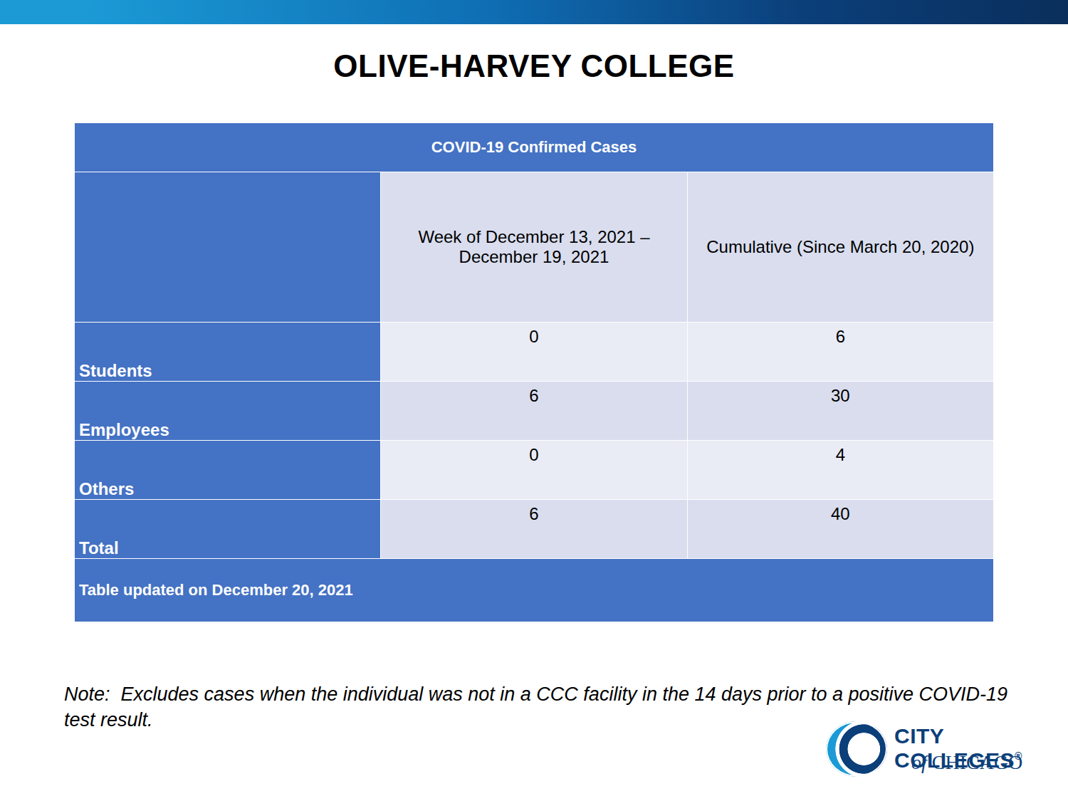OLIVE-HARVEY COLLEGE
| COVID-19 Confirmed Cases |
| | Week of December 13, 2021 – December 19, 2021 | Cumulative (Since March 20, 2020) |
| Students | 0 | 6 |
| Employees | 6 | 30 |
| Others | 0 | 4 |
| Total | 6 | 40 |
| Table updated on December 20, 2021 |
Note: Excludes cases when the individual was not in a CCC facility in the 14 days prior to a positive COVID-19 test result.
CITY COLLEGES®
of CHICAGO